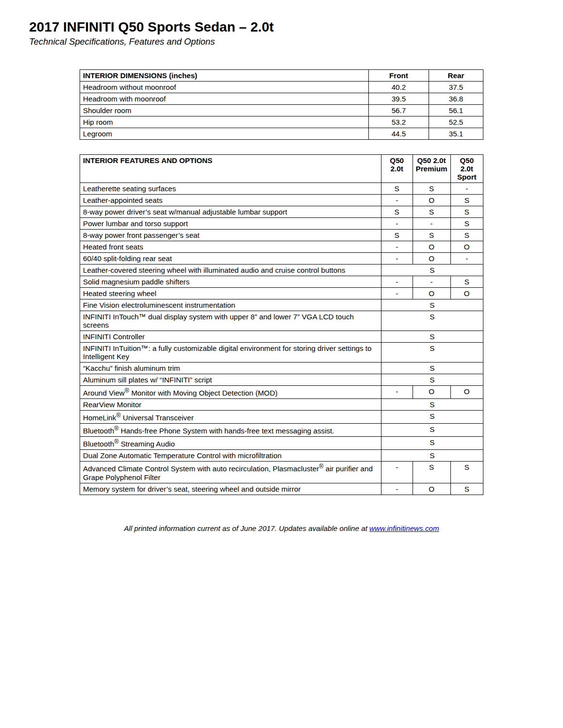2017 INFINITI Q50 Sports Sedan – 2.0t
Technical Specifications, Features and Options
| INTERIOR DIMENSIONS (inches) | Front | Rear |
| --- | --- | --- |
| Headroom without moonroof | 40.2 | 37.5 |
| Headroom with moonroof | 39.5 | 36.8 |
| Shoulder room | 56.7 | 56.1 |
| Hip room | 53.2 | 52.5 |
| Legroom | 44.5 | 35.1 |
| INTERIOR FEATURES AND OPTIONS | Q50 2.0t | Q50 2.0t Premium | Q50 2.0t Sport |
| --- | --- | --- | --- |
| Leatherette seating surfaces | S | S | - |
| Leather-appointed seats | - | O | S |
| 8-way power driver’s seat w/manual adjustable lumbar support | S | S | S |
| Power lumbar and torso support | - | - | S |
| 8-way power front passenger’s seat | S | S | S |
| Heated front seats | - | O | O |
| 60/40 split-folding rear seat | - | O | - |
| Leather-covered steering wheel with illuminated audio and cruise control buttons | S |
| Solid magnesium paddle shifters | - | - | S |
| Heated steering wheel | - | O | O |
| Fine Vision electroluminescent instrumentation | S |
| INFINITI InTouch™ dual display system with upper 8” and lower 7” VGA LCD touch screens | S |
| INFINITI Controller | S |
| INFINITI InTuition™: a fully customizable digital environment for storing driver settings to Intelligent Key | S |
| “Kacchu” finish aluminum trim | S |
| Aluminum sill plates w/ “INFINITI” script | S |
| Around View ® Monitor with Moving Object Detection (MOD) | - | O | O |
| RearView Monitor | S |
| HomeLink ® Universal Transceiver | S |
| Bluetooth ® Hands-free Phone System with hands-free text messaging assist. | S |
| Bluetooth ® Streaming Audio | S |
| Dual Zone Automatic Temperature Control with microfiltration | S |
| Advanced Climate Control System with auto recirculation, Plasmacluster ® air purifier and Grape Polyphenol Filter | - | S | S |
| Memory system for driver’s seat, steering wheel and outside mirror | - | O | S |
All printed information current as of June 2017. Updates available online at www.infinitinews.com